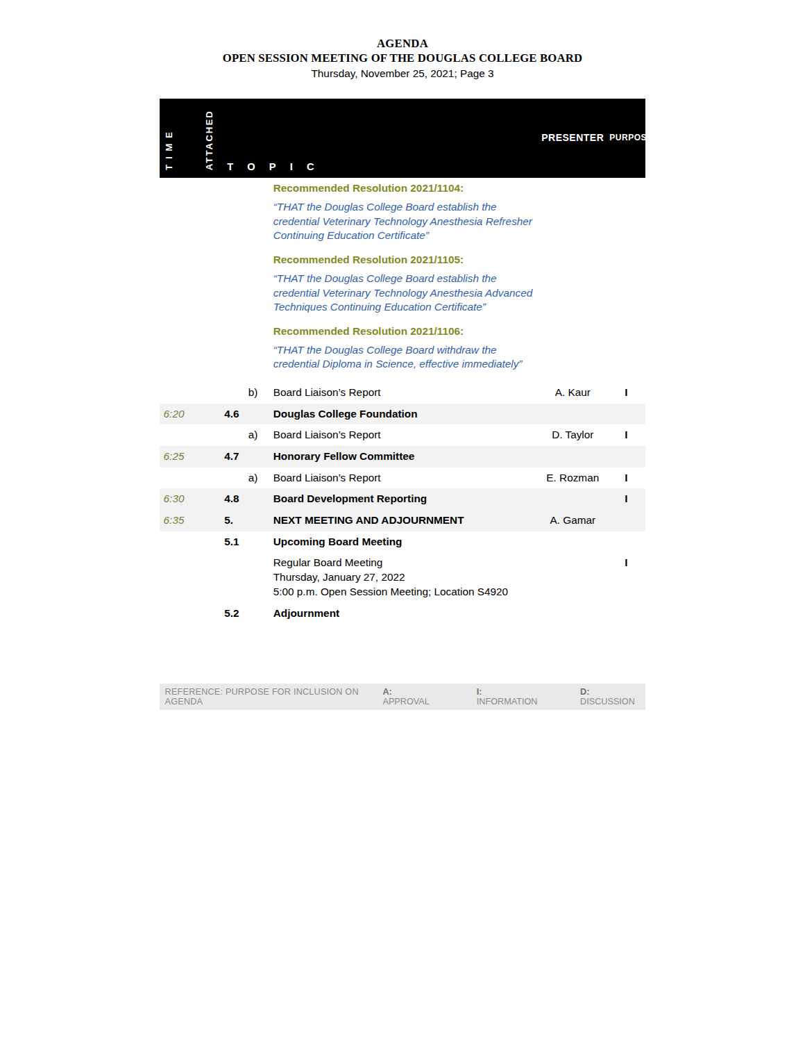AGENDA
OPEN SESSION MEETING OF THE DOUGLAS COLLEGE BOARD
Thursday, November 25, 2021; Page 3
| T I M E | ATTACHED | T O P I C | PRESENTER | PURPOSE |
| --- | --- | --- | --- | --- |
| | | | | Recommended Resolution 2021/1104: “THAT the Douglas College Board establish the credential Veterinary Technology Anesthesia Refresher Continuing Education Certificate” Recommended Resolution 2021/1105: “THAT the Douglas College Board establish the credential Veterinary Technology Anesthesia Advanced Techniques Continuing Education Certificate” Recommended Resolution 2021/1106: “THAT the Douglas College Board withdraw the credential Diploma in Science, effective immediately” | | |
| | | | b) | Board Liaison’s Report | A. Kaur | I |
| 6:20 | | 4.6 | | Douglas College Foundation | | |
| | | | a) | Board Liaison’s Report | D. Taylor | I |
| 6:25 | | 4.7 | | Honorary Fellow Committee | | |
| | | | a) | Board Liaison’s Report | E. Rozman | I |
| 6:30 | | 4.8 | | Board Development Reporting | | I |
| 6:35 | | 5. | | NEXT MEETING AND ADJOURNMENT | A. Gamar | |
| | | 5.1 | | Upcoming Board Meeting | | |
| | | | | Regular Board Meeting Thursday, January 27, 2022 5:00 p.m. Open Session Meeting; Location S4920 | | I |
| | | 5.2 | | Adjournment | | |
REFERENCE: PURPOSE FOR INCLUSION ON AGENDA
A: APPROVAL I: INFORMATION D: DISCUSSION